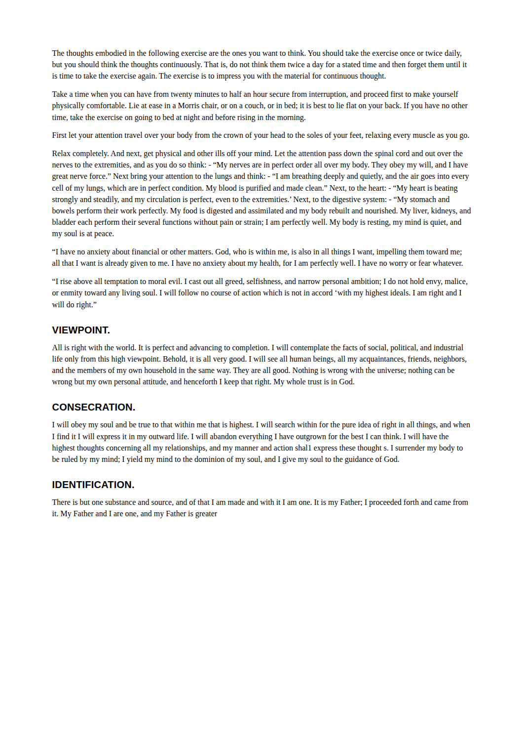The thoughts embodied in the following exercise are the ones you want to think. You should take the exercise once or twice daily, but you should think the thoughts continuously. That is, do not think them twice a day for a stated time and then forget them until it is time to take the exercise again. The exercise is to impress you with the material for continuous thought.
Take a time when you can have from twenty minutes to half an hour secure from interruption, and proceed first to make yourself physically comfortable. Lie at ease in a Morris chair, or on a couch, or in bed; it is best to lie flat on your back. If you have no other time, take the exercise on going to bed at night and before rising in the morning.
First let your attention travel over your body from the crown of your head to the soles of your feet, relaxing every muscle as you go.
Relax completely. And next, get physical and other ills off your mind. Let the attention pass down the spinal cord and out over the nerves to the extremities, and as you do so think: - “My nerves are in perfect order all over my body. They obey my will, and I have great nerve force.” Next bring your attention to the lungs and think: - “I am breathing deeply and quietly, and the air goes into every cell of my lungs, which are in perfect condition. My blood is purified and made clean.” Next, to the heart: - “My heart is beating strongly and steadily, and my circulation is perfect, even to the extremities.’ Next, to the digestive system: - “My stomach and bowels perform their work perfectly. My food is digested and assimilated and my body rebuilt and nourished. My liver, kidneys, and bladder each perform their several functions without pain or strain; I am perfectly well. My body is resting, my mind is quiet, and my soul is at peace.
“I have no anxiety about financial or other matters. God, who is within me, is also in all things I want, impelling them toward me; all that I want is already given to me. I have no anxiety about my health, for I am perfectly well. I have no worry or fear whatever.
“I rise above all temptation to moral evil. I cast out all greed, selfishness, and narrow personal ambition; I do not hold envy, malice, or enmity toward any living soul. I will follow no course of action which is not in accord ‘with my highest ideals. I am right and I will do right.”
VIEWPOINT.
All is right with the world. It is perfect and advancing to completion. I will contemplate the facts of social, political, and industrial life only from this high viewpoint. Behold, it is all very good. I will see all human beings, all my acquaintances, friends, neighbors, and the members of my own household in the same way. They are all good. Nothing is wrong with the universe; nothing can be wrong but my own personal attitude, and henceforth I keep that right. My whole trust is in God.
CONSECRATION.
I will obey my soul and be true to that within me that is highest. I will search within for the pure idea of right in all things, and when I find it I will express it in my outward life. I will abandon everything I have outgrown for the best I can think. I will have the highest thoughts concerning all my relationships, and my manner and action shal1 express these thought s. I surrender my body to be ruled by my mind; I yield my mind to the dominion of my soul, and I give my soul to the guidance of God.
IDENTIFICATION.
There is but one substance and source, and of that I am made and with it I am one. It is my Father; I proceeded forth and came from it. My Father and I are one, and my Father is greater